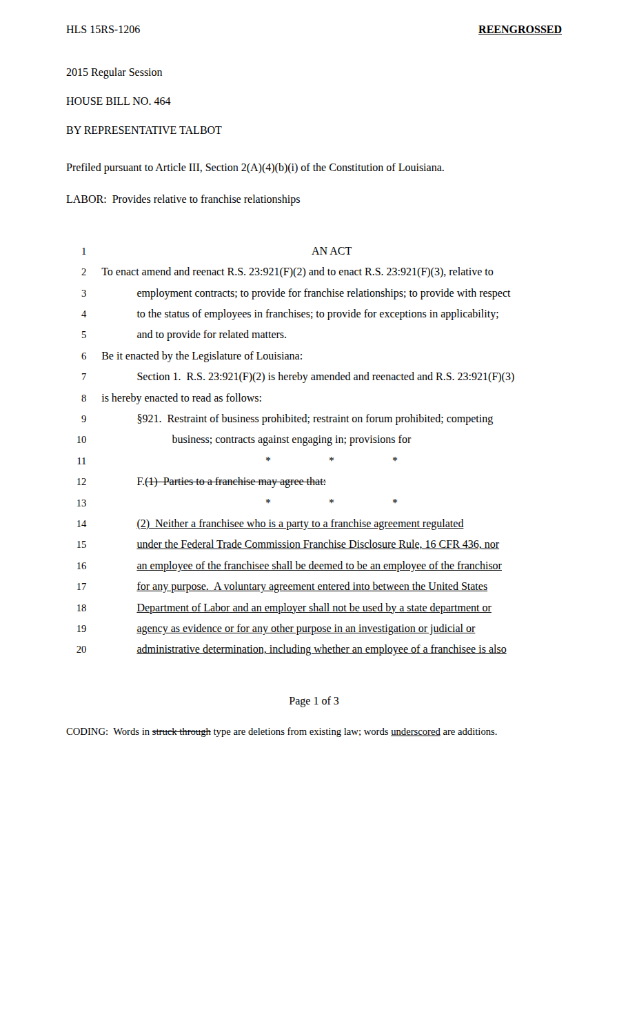HLS 15RS-1206 REENGROSSED
2015 Regular Session
HOUSE BILL NO. 464
BY REPRESENTATIVE TALBOT
Prefiled pursuant to Article III, Section 2(A)(4)(b)(i) of the Constitution of Louisiana.
LABOR: Provides relative to franchise relationships
AN ACT
To enact amend and reenact R.S. 23:921(F)(2) and to enact R.S. 23:921(F)(3), relative to
employment contracts; to provide for franchise relationships; to provide with respect
to the status of employees in franchises; to provide for exceptions in applicability;
and to provide for related matters.
Be it enacted by the Legislature of Louisiana:
Section 1. R.S. 23:921(F)(2) is hereby amended and reenacted and R.S. 23:921(F)(3)
is hereby enacted to read as follows:
§921. Restraint of business prohibited; restraint on forum prohibited; competing
business; contracts against engaging in; provisions for
* * *
F.(1) Parties to a franchise may agree that:
* * *
(2) Neither a franchisee who is a party to a franchise agreement regulated
under the Federal Trade Commission Franchise Disclosure Rule, 16 CFR 436, nor
an employee of the franchisee shall be deemed to be an employee of the franchisor
for any purpose. A voluntary agreement entered into between the United States
Department of Labor and an employer shall not be used by a state department or
agency as evidence or for any other purpose in an investigation or judicial or
administrative determination, including whether an employee of a franchisee is also
Page 1 of 3
CODING: Words in struck through type are deletions from existing law; words underscored are additions.